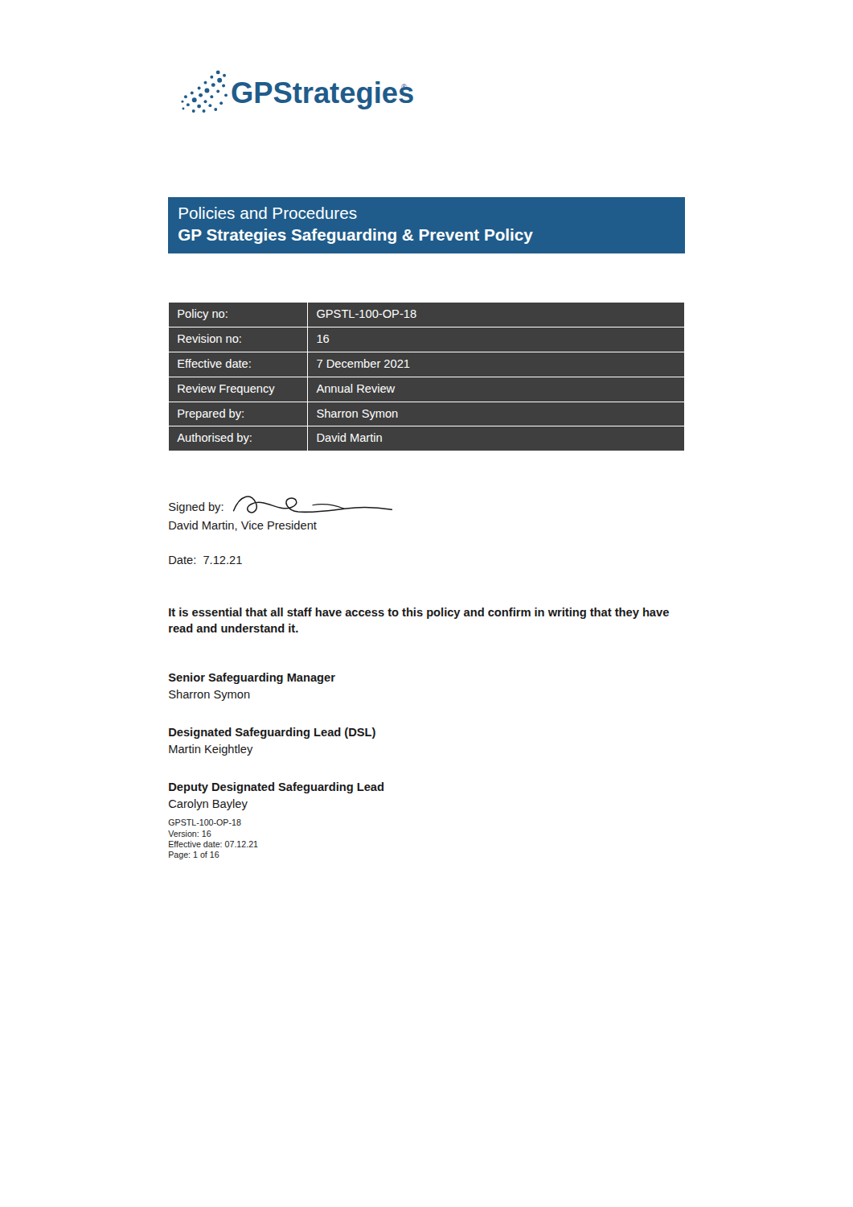GPStrategies ®
Policies and Procedures
GP Strategies Safeguarding & Prevent Policy
| Policy no: | GPSTL-100-OP-18 |
| Revision no: | 16 |
| Effective date: | 7 December 2021 |
| Review Frequency | Annual Review |
| Prepared by: | Sharron Symon |
| Authorised by: | David Martin |
Signed by:
David Martin, Vice President
Date: 7.12.21
It is essential that all staff have access to this policy and confirm in writing that they have read and understand it.
Senior Safeguarding Manager
Sharron Symon
Designated Safeguarding Lead (DSL)
Martin Keightley
Deputy Designated Safeguarding Lead
Carolyn Bayley
GPSTL-100-OP-18
Version: 16
Effective date: 07.12.21
Page: 1 of 16